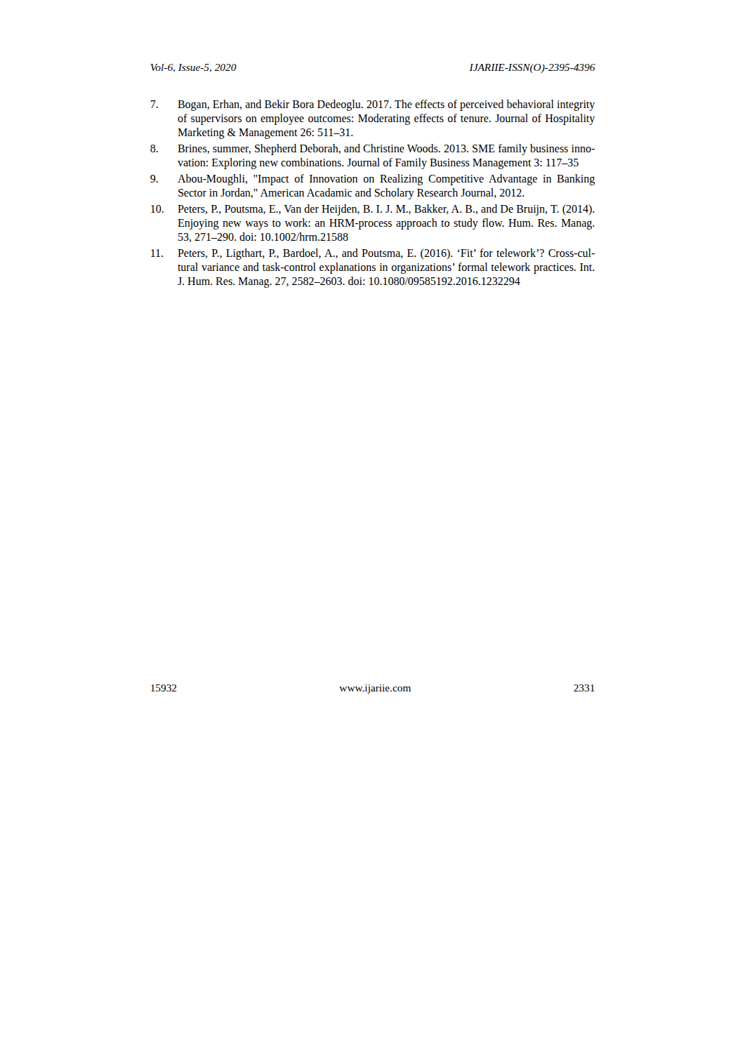Vol-6, Issue-5, 2020 IJARIIE-ISSN(O)-2395-4396
Bogan, Erhan, and Bekir Bora Dedeoglu. 2017. The effects of perceived behavioral integrity of supervisors on employee outcomes: Moderating effects of tenure. Journal of Hospitality Marketing & Management 26: 511–31.
Brines, summer, Shepherd Deborah, and Christine Woods. 2013. SME family business innovation: Exploring new combinations. Journal of Family Business Management 3: 117–35
Abou-Moughli, "Impact of Innovation on Realizing Competitive Advantage in Banking Sector in Jordan," American Acadamic and Scholary Research Journal, 2012.
Peters, P., Poutsma, E., Van der Heijden, B. I. J. M., Bakker, A. B., and De Bruijn, T. (2014). Enjoying new ways to work: an HRM-process approach to study flow. Hum. Res. Manag. 53, 271–290. doi: 10.1002/hrm.21588
Peters, P., Ligthart, P., Bardoel, A., and Poutsma, E. (2016). ‘Fit’ for telework’? Cross-cultural variance and task-control explanations in organizations’ formal telework practices. Int. J. Hum. Res. Manag. 27, 2582–2603. doi: 10.1080/09585192.2016.1232294
15932 www.ijariie.com 2331